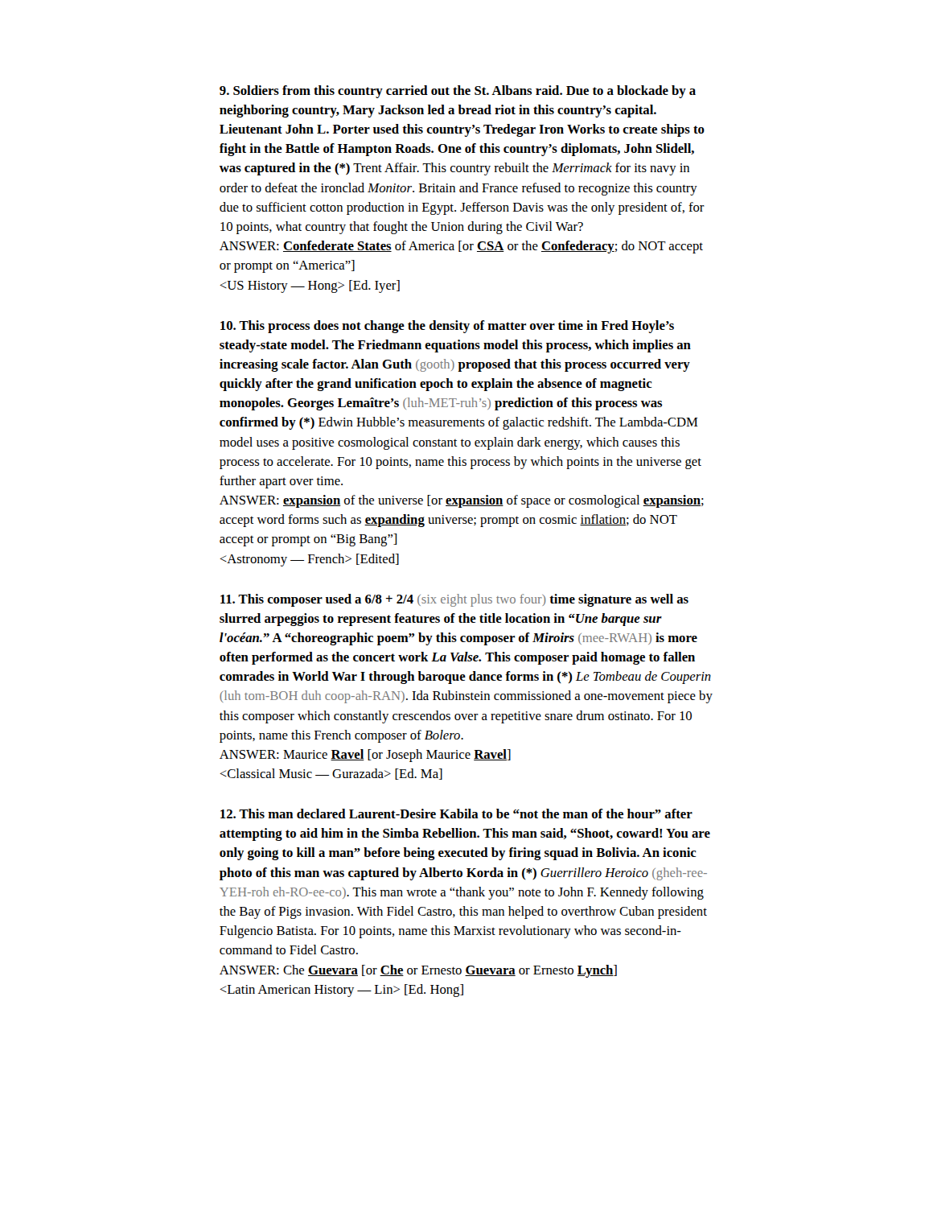9. Soldiers from this country carried out the St. Albans raid. Due to a blockade by a neighboring country, Mary Jackson led a bread riot in this country’s capital. Lieutenant John L. Porter used this country’s Tredegar Iron Works to create ships to fight in the Battle of Hampton Roads. One of this country’s diplomats, John Slidell, was captured in the (*) Trent Affair. This country rebuilt the Merrimack for its navy in order to defeat the ironclad Monitor. Britain and France refused to recognize this country due to sufficient cotton production in Egypt. Jefferson Davis was the only president of, for 10 points, what country that fought the Union during the Civil War?
ANSWER: Confederate States of America [or CSA or the Confederacy; do NOT accept or prompt on “America”]
<US History — Hong> [Ed. Iyer]
10. This process does not change the density of matter over time in Fred Hoyle’s steady-state model. The Friedmann equations model this process, which implies an increasing scale factor. Alan Guth (gooth) proposed that this process occurred very quickly after the grand unification epoch to explain the absence of magnetic monopoles. Georges Lemaître’s (luh-MET-ruh’s) prediction of this process was confirmed by (*) Edwin Hubble’s measurements of galactic redshift. The Lambda-CDM model uses a positive cosmological constant to explain dark energy, which causes this process to accelerate. For 10 points, name this process by which points in the universe get further apart over time.
ANSWER: expansion of the universe [or expansion of space or cosmological expansion; accept word forms such as expanding universe; prompt on cosmic inflation; do NOT accept or prompt on “Big Bang”]
<Astronomy — French> [Edited]
11. This composer used a 6/8 + 2/4 (six eight plus two four) time signature as well as slurred arpeggios to represent features of the title location in “Une barque sur l'océan.” A “choreographic poem” by this composer of Miroirs (mee-RWAH) is more often performed as the concert work La Valse. This composer paid homage to fallen comrades in World War I through baroque dance forms in (*) Le Tombeau de Couperin (luh tom-BOH duh coop-ah-RAN). Ida Rubinstein commissioned a one-movement piece by this composer which constantly crescendos over a repetitive snare drum ostinato. For 10 points, name this French composer of Bolero.
ANSWER: Maurice Ravel [or Joseph Maurice Ravel]
<Classical Music — Gurazada> [Ed. Ma]
12. This man declared Laurent-Desire Kabila to be “not the man of the hour” after attempting to aid him in the Simba Rebellion. This man said, “Shoot, coward! You are only going to kill a man” before being executed by firing squad in Bolivia. An iconic photo of this man was captured by Alberto Korda in (*) Guerrillero Heroico (gheh-ree-YEH-roh eh-RO-ee-co). This man wrote a “thank you” note to John F. Kennedy following the Bay of Pigs invasion. With Fidel Castro, this man helped to overthrow Cuban president Fulgencio Batista. For 10 points, name this Marxist revolutionary who was second-in-command to Fidel Castro.
ANSWER: Che Guevara [or Che or Ernesto Guevara or Ernesto Lynch]
<Latin American History — Lin> [Ed. Hong]